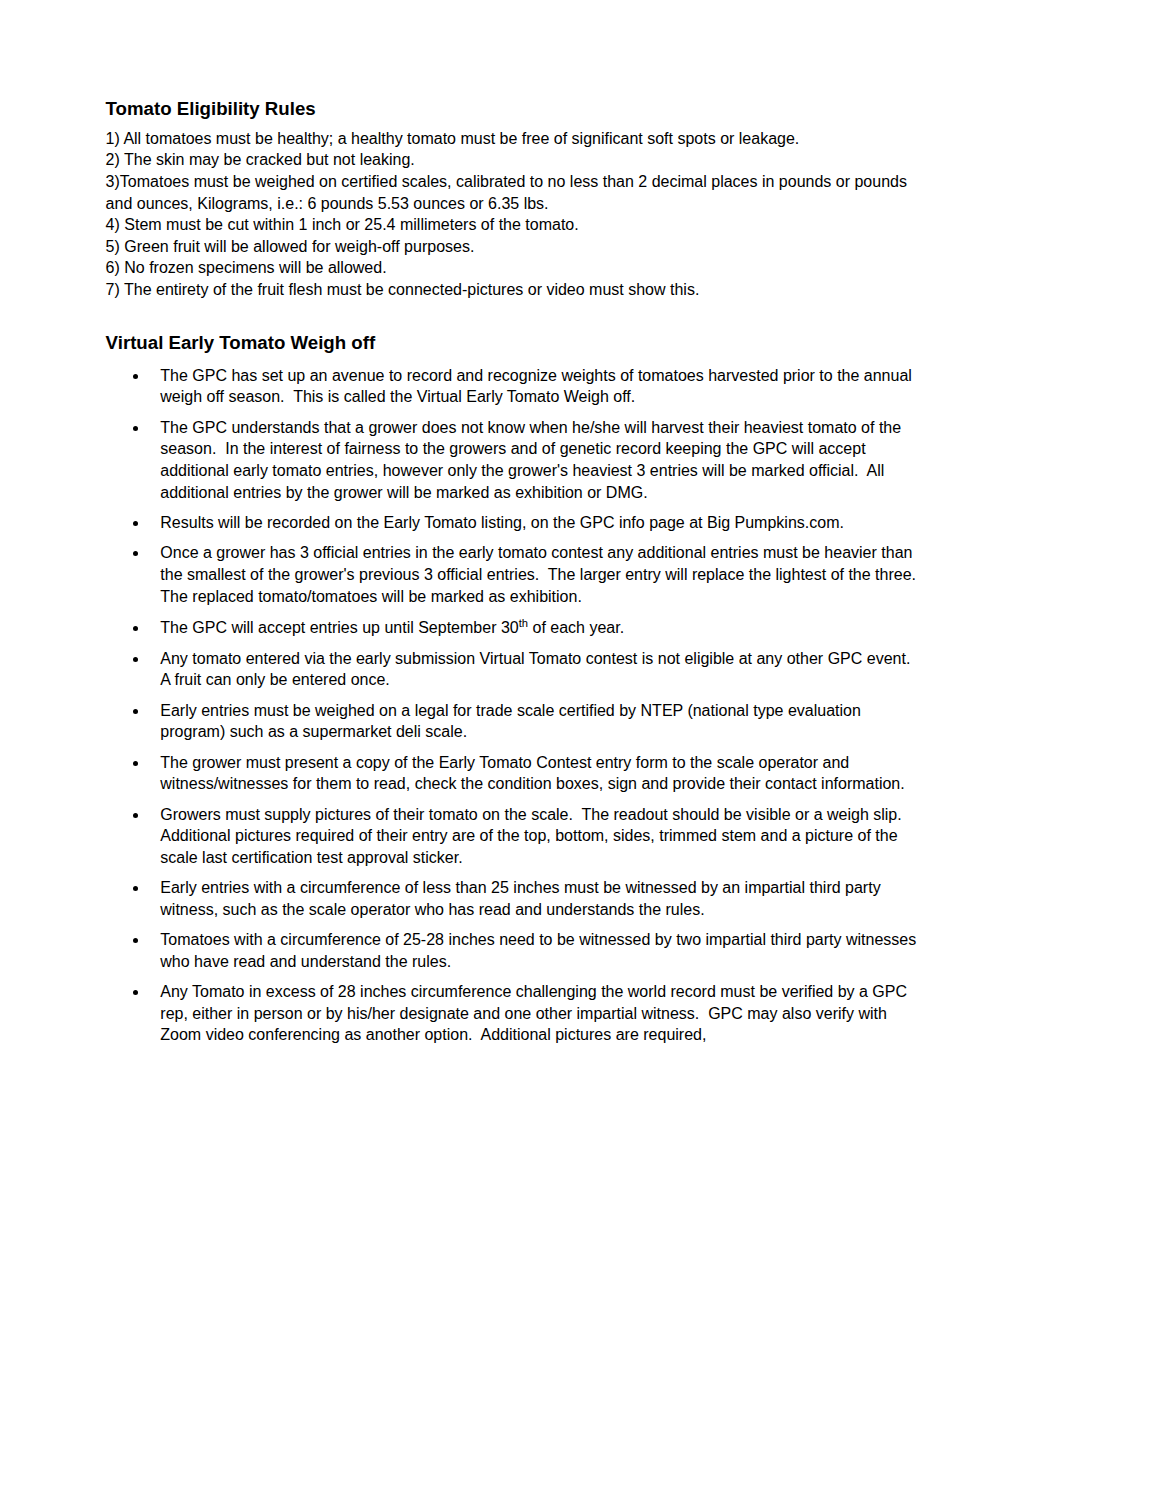Tomato Eligibility Rules
1) All tomatoes must be healthy; a healthy tomato must be free of significant soft spots or leakage.
2) The skin may be cracked but not leaking.
3)Tomatoes must be weighed on certified scales, calibrated to no less than 2 decimal places in pounds or pounds and ounces, Kilograms, i.e.: 6 pounds 5.53 ounces or 6.35 lbs.
4) Stem must be cut within 1 inch or 25.4 millimeters of the tomato.
5) Green fruit will be allowed for weigh-off purposes.
6) No frozen specimens will be allowed.
7) The entirety of the fruit flesh must be connected-pictures or video must show this.
Virtual Early Tomato Weigh off
The GPC has set up an avenue to record and recognize weights of tomatoes harvested prior to the annual weigh off season. This is called the Virtual Early Tomato Weigh off.
The GPC understands that a grower does not know when he/she will harvest their heaviest tomato of the season. In the interest of fairness to the growers and of genetic record keeping the GPC will accept additional early tomato entries, however only the grower's heaviest 3 entries will be marked official. All additional entries by the grower will be marked as exhibition or DMG.
Results will be recorded on the Early Tomato listing, on the GPC info page at Big Pumpkins.com.
Once a grower has 3 official entries in the early tomato contest any additional entries must be heavier than the smallest of the grower's previous 3 official entries. The larger entry will replace the lightest of the three. The replaced tomato/tomatoes will be marked as exhibition.
The GPC will accept entries up until September 30th of each year.
Any tomato entered via the early submission Virtual Tomato contest is not eligible at any other GPC event. A fruit can only be entered once.
Early entries must be weighed on a legal for trade scale certified by NTEP (national type evaluation program) such as a supermarket deli scale.
The grower must present a copy of the Early Tomato Contest entry form to the scale operator and witness/witnesses for them to read, check the condition boxes, sign and provide their contact information.
Growers must supply pictures of their tomato on the scale. The readout should be visible or a weigh slip. Additional pictures required of their entry are of the top, bottom, sides, trimmed stem and a picture of the scale last certification test approval sticker.
Early entries with a circumference of less than 25 inches must be witnessed by an impartial third party witness, such as the scale operator who has read and understands the rules.
Tomatoes with a circumference of 25-28 inches need to be witnessed by two impartial third party witnesses who have read and understand the rules.
Any Tomato in excess of 28 inches circumference challenging the world record must be verified by a GPC rep, either in person or by his/her designate and one other impartial witness. GPC may also verify with Zoom video conferencing as another option. Additional pictures are required,